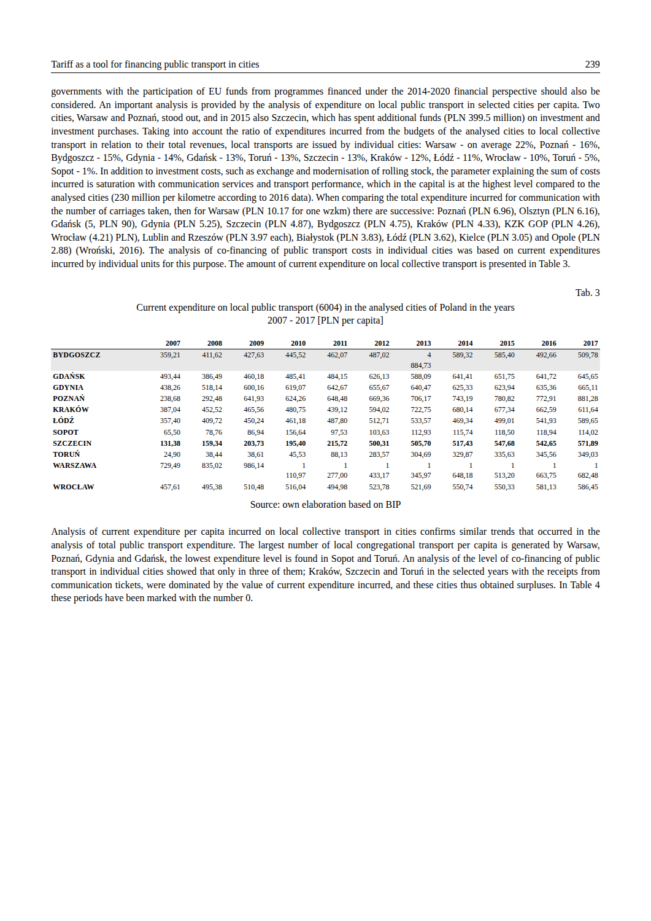Tariff as a tool for financing public transport in cities 239
governments with the participation of EU funds from programmes financed under the 2014-2020 financial perspective should also be considered. An important analysis is provided by the analysis of expenditure on local public transport in selected cities per capita. Two cities, Warsaw and Poznań, stood out, and in 2015 also Szczecin, which has spent additional funds (PLN 399.5 million) on investment and investment purchases. Taking into account the ratio of expenditures incurred from the budgets of the analysed cities to local collective transport in relation to their total revenues, local transports are issued by individual cities: Warsaw - on average 22%, Poznań - 16%, Bydgoszcz - 15%, Gdynia - 14%, Gdańsk - 13%, Toruń - 13%, Szczecin - 13%, Kraków - 12%, Łódź - 11%, Wrocław - 10%, Toruń - 5%, Sopot - 1%. In addition to investment costs, such as exchange and modernisation of rolling stock, the parameter explaining the sum of costs incurred is saturation with communication services and transport performance, which in the capital is at the highest level compared to the analysed cities (230 million per kilometre according to 2016 data). When comparing the total expenditure incurred for communication with the number of carriages taken, then for Warsaw (PLN 10.17 for one wzkm) there are successive: Poznań (PLN 6.96), Olsztyn (PLN 6.16), Gdańsk (5, PLN 90), Gdynia (PLN 5.25), Szczecin (PLN 4.87), Bydgoszcz (PLN 4.75), Kraków (PLN 4.33), KZK GOP (PLN 4.26), Wrocław (4.21) PLN), Lublin and Rzeszów (PLN 3.97 each), Białystok (PLN 3.83), Łódź (PLN 3.62), Kielce (PLN 3.05) and Opole (PLN 2.88) (Wroński, 2016). The analysis of co-financing of public transport costs in individual cities was based on current expenditures incurred by individual units for this purpose. The amount of current expenditure on local collective transport is presented in Table 3.
Tab. 3
Current expenditure on local public transport (6004) in the analysed cities of Poland in the years
2007 - 2017 [PLN per capita]
| | 2007 | 2008 | 2009 | 2010 | 2011 | 2012 | 2013 | 2014 | 2015 | 2016 | 2017 |
| --- | --- | --- | --- | --- | --- | --- | --- | --- | --- | --- | --- |
| BYDGOSZCZ | 359,21 | 411,62 | 427,63 | 445,52 | 462,07 | 487,02 | 4 884,73 | 589,32 | 585,40 | 492,66 | 509,78 |
| GDAŃSK | 493,44 | 386,49 | 460,18 | 485,41 | 484,15 | 626,13 | 588,09 | 641,41 | 651,75 | 641,72 | 645,65 |
| GDYNIA | 438,26 | 518,14 | 600,16 | 619,07 | 642,67 | 655,67 | 640,47 | 625,33 | 623,94 | 635,36 | 665,11 |
| POZNAŃ | 238,68 | 292,48 | 641,93 | 624,26 | 648,48 | 669,36 | 706,17 | 743,19 | 780,82 | 772,91 | 881,28 |
| KRAKÓW | 387,04 | 452,52 | 465,56 | 480,75 | 439,12 | 594,02 | 722,75 | 680,14 | 677,34 | 662,59 | 611,64 |
| ŁÓDŹ | 357,40 | 409,72 | 450,24 | 461,18 | 487,80 | 512,71 | 533,57 | 469,34 | 499,01 | 541,93 | 589,65 |
| SOPOT | 65,50 | 78,76 | 86,94 | 156,64 | 97,53 | 103,63 | 112,93 | 115,74 | 118,50 | 118,94 | 114,02 |
| SZCZECIN | 131,38 | 159,34 | 203,73 | 195,40 | 215,72 | 500,31 | 505,70 | 517,43 | 547,68 | 542,65 | 571,89 |
| TORUŃ | 24,90 | 38,44 | 38,61 | 45,53 | 88,13 | 283,57 | 304,69 | 329,87 | 335,63 | 345,56 | 349,03 |
| WARSZAWA | 729,49 | 835,02 | 986,14 | 1 110,97 | 1 277,00 | 1 433,17 | 1 345,97 | 1 648,18 | 1 513,20 | 1 663,75 | 1 682,48 |
| WROCŁAW | 457,61 | 495,38 | 510,48 | 516,04 | 494,98 | 523,78 | 521,69 | 550,74 | 550,33 | 581,13 | 586,45 |
Source: own elaboration based on BIP
Analysis of current expenditure per capita incurred on local collective transport in cities confirms similar trends that occurred in the analysis of total public transport expenditure. The largest number of local congregational transport per capita is generated by Warsaw, Poznań, Gdynia and Gdańsk, the lowest expenditure level is found in Sopot and Toruń. An analysis of the level of co-financing of public transport in individual cities showed that only in three of them; Kraków, Szczecin and Toruń in the selected years with the receipts from communication tickets, were dominated by the value of current expenditure incurred, and these cities thus obtained surpluses. In Table 4 these periods have been marked with the number 0.